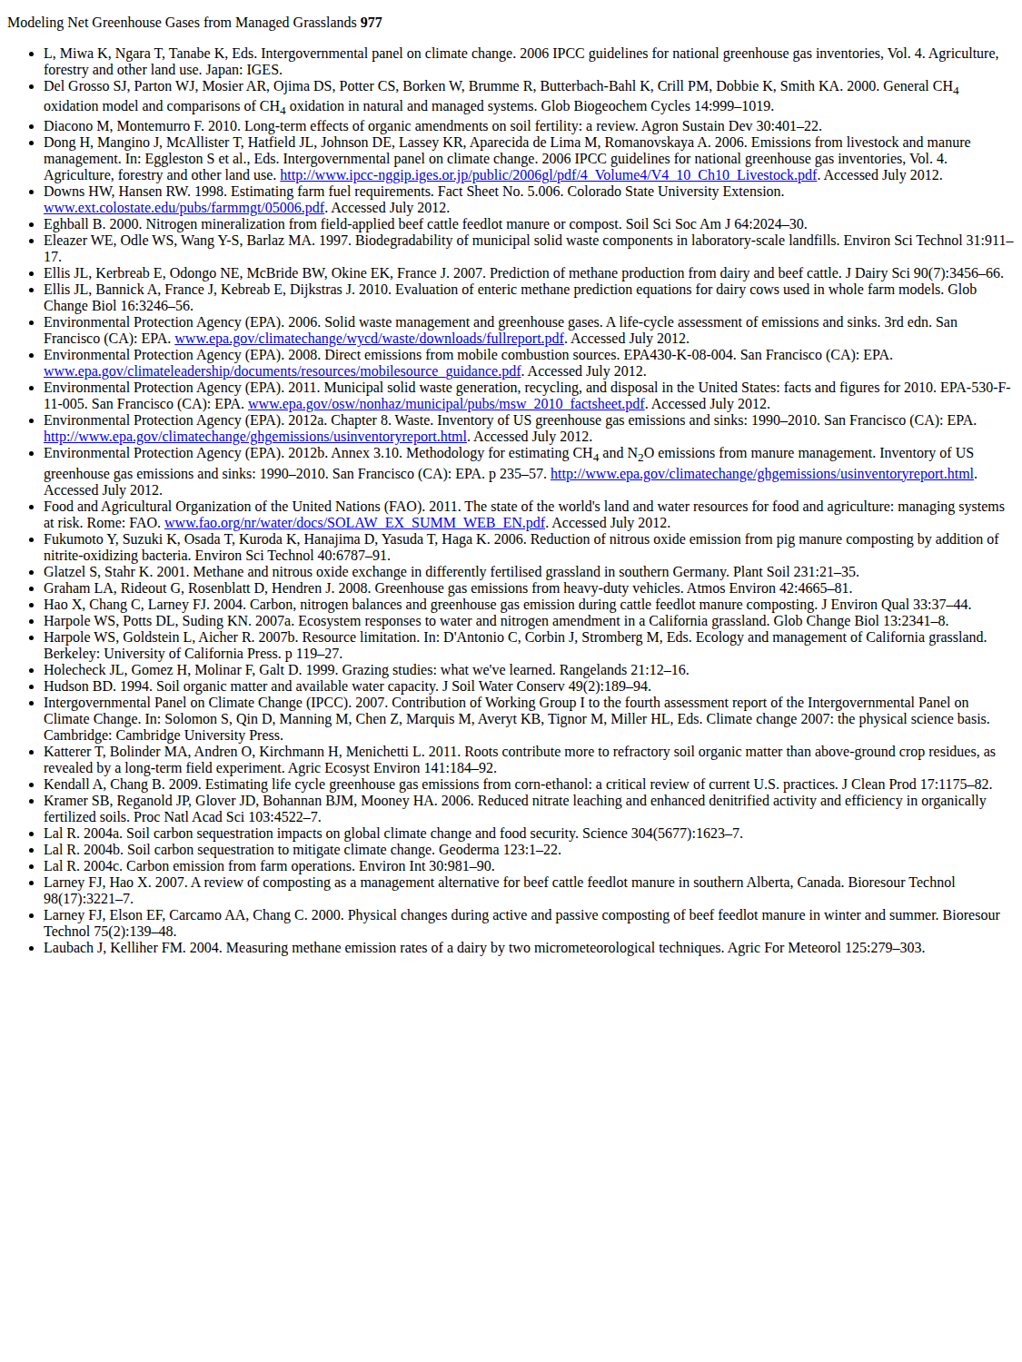Modeling Net Greenhouse Gases from Managed Grasslands 977
L, Miwa K, Ngara T, Tanabe K, Eds. Intergovernmental panel on climate change. 2006 IPCC guidelines for national greenhouse gas inventories, Vol. 4. Agriculture, forestry and other land use. Japan: IGES.
Del Grosso SJ, Parton WJ, Mosier AR, Ojima DS, Potter CS, Borken W, Brumme R, Butterbach-Bahl K, Crill PM, Dobbie K, Smith KA. 2000. General CH4 oxidation model and comparisons of CH4 oxidation in natural and managed systems. Glob Biogeochem Cycles 14:999–1019.
Diacono M, Montemurro F. 2010. Long-term effects of organic amendments on soil fertility: a review. Agron Sustain Dev 30:401–22.
Dong H, Mangino J, McAllister T, Hatfield JL, Johnson DE, Lassey KR, Aparecida de Lima M, Romanovskaya A. 2006. Emissions from livestock and manure management. In: Eggleston S et al., Eds. Intergovernmental panel on climate change. 2006 IPCC guidelines for national greenhouse gas inventories, Vol. 4. Agriculture, forestry and other land use. http://www.ipcc-nggip.iges.or.jp/public/2006gl/pdf/4_Volume4/V4_10_Ch10_Livestock.pdf. Accessed July 2012.
Downs HW, Hansen RW. 1998. Estimating farm fuel requirements. Fact Sheet No. 5.006. Colorado State University Extension. www.ext.colostate.edu/pubs/farmmgt/05006.pdf. Accessed July 2012.
Eghball B. 2000. Nitrogen mineralization from field-applied beef cattle feedlot manure or compost. Soil Sci Soc Am J 64:2024–30.
Eleazer WE, Odle WS, Wang Y-S, Barlaz MA. 1997. Biodegradability of municipal solid waste components in laboratory-scale landfills. Environ Sci Technol 31:911–17.
Ellis JL, Kerbreab E, Odongo NE, McBride BW, Okine EK, France J. 2007. Prediction of methane production from dairy and beef cattle. J Dairy Sci 90(7):3456–66.
Ellis JL, Bannick A, France J, Kebreab E, Dijkstras J. 2010. Evaluation of enteric methane prediction equations for dairy cows used in whole farm models. Glob Change Biol 16:3246–56.
Environmental Protection Agency (EPA). 2006. Solid waste management and greenhouse gases. A life-cycle assessment of emissions and sinks. 3rd edn. San Francisco (CA): EPA. www.epa.gov/climatechange/wycd/waste/downloads/fullreport.pdf. Accessed July 2012.
Environmental Protection Agency (EPA). 2008. Direct emissions from mobile combustion sources. EPA430-K-08-004. San Francisco (CA): EPA. www.epa.gov/climateleadership/documents/resources/mobilesource_guidance.pdf. Accessed July 2012.
Environmental Protection Agency (EPA). 2011. Municipal solid waste generation, recycling, and disposal in the United States: facts and figures for 2010. EPA-530-F-11-005. San Francisco (CA): EPA. www.epa.gov/osw/nonhaz/municipal/pubs/msw_2010_factsheet.pdf. Accessed July 2012.
Environmental Protection Agency (EPA). 2012a. Chapter 8. Waste. Inventory of US greenhouse gas emissions and sinks: 1990–2010. San Francisco (CA): EPA. http://www.epa.gov/climatechange/ghgemissions/usinventoryreport.html. Accessed July 2012.
Environmental Protection Agency (EPA). 2012b. Annex 3.10. Methodology for estimating CH4 and N2O emissions from manure management. Inventory of US greenhouse gas emissions and sinks: 1990–2010. San Francisco (CA): EPA. p 235–57. http://www.epa.gov/climatechange/ghgemissions/usinventoryreport.html. Accessed July 2012.
Food and Agricultural Organization of the United Nations (FAO). 2011. The state of the world's land and water resources for food and agriculture: managing systems at risk. Rome: FAO. www.fao.org/nr/water/docs/SOLAW_EX_SUMM_WEB_EN.pdf. Accessed July 2012.
Fukumoto Y, Suzuki K, Osada T, Kuroda K, Hanajima D, Yasuda T, Haga K. 2006. Reduction of nitrous oxide emission from pig manure composting by addition of nitrite-oxidizing bacteria. Environ Sci Technol 40:6787–91.
Glatzel S, Stahr K. 2001. Methane and nitrous oxide exchange in differently fertilised grassland in southern Germany. Plant Soil 231:21–35.
Graham LA, Rideout G, Rosenblatt D, Hendren J. 2008. Greenhouse gas emissions from heavy-duty vehicles. Atmos Environ 42:4665–81.
Hao X, Chang C, Larney FJ. 2004. Carbon, nitrogen balances and greenhouse gas emission during cattle feedlot manure composting. J Environ Qual 33:37–44.
Harpole WS, Potts DL, Suding KN. 2007a. Ecosystem responses to water and nitrogen amendment in a California grassland. Glob Change Biol 13:2341–8.
Harpole WS, Goldstein L, Aicher R. 2007b. Resource limitation. In: D'Antonio C, Corbin J, Stromberg M, Eds. Ecology and management of California grassland. Berkeley: University of California Press. p 119–27.
Holecheck JL, Gomez H, Molinar F, Galt D. 1999. Grazing studies: what we've learned. Rangelands 21:12–16.
Hudson BD. 1994. Soil organic matter and available water capacity. J Soil Water Conserv 49(2):189–94.
Intergovernmental Panel on Climate Change (IPCC). 2007. Contribution of Working Group I to the fourth assessment report of the Intergovernmental Panel on Climate Change. In: Solomon S, Qin D, Manning M, Chen Z, Marquis M, Averyt KB, Tignor M, Miller HL, Eds. Climate change 2007: the physical science basis. Cambridge: Cambridge University Press.
Katterer T, Bolinder MA, Andren O, Kirchmann H, Menichetti L. 2011. Roots contribute more to refractory soil organic matter than above-ground crop residues, as revealed by a long-term field experiment. Agric Ecosyst Environ 141:184–92.
Kendall A, Chang B. 2009. Estimating life cycle greenhouse gas emissions from corn-ethanol: a critical review of current U.S. practices. J Clean Prod 17:1175–82.
Kramer SB, Reganold JP, Glover JD, Bohannan BJM, Mooney HA. 2006. Reduced nitrate leaching and enhanced denitrified activity and efficiency in organically fertilized soils. Proc Natl Acad Sci 103:4522–7.
Lal R. 2004a. Soil carbon sequestration impacts on global climate change and food security. Science 304(5677):1623–7.
Lal R. 2004b. Soil carbon sequestration to mitigate climate change. Geoderma 123:1–22.
Lal R. 2004c. Carbon emission from farm operations. Environ Int 30:981–90.
Larney FJ, Hao X. 2007. A review of composting as a management alternative for beef cattle feedlot manure in southern Alberta, Canada. Bioresour Technol 98(17):3221–7.
Larney FJ, Elson EF, Carcamo AA, Chang C. 2000. Physical changes during active and passive composting of beef feedlot manure in winter and summer. Bioresour Technol 75(2):139–48.
Laubach J, Kelliher FM. 2004. Measuring methane emission rates of a dairy by two micrometeorological techniques. Agric For Meteorol 125:279–303.